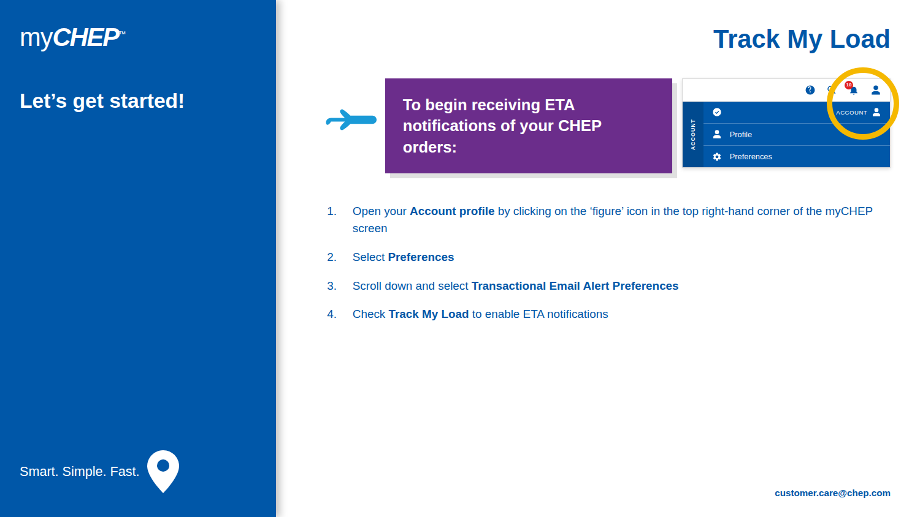my CHEP™
Let’s get started!
Smart. Simple. Fast.
Track My Load
To begin receiving ETA notifications of your CHEP orders:
10
ACCOUNT
ACCOUNT
Profile
Preferences
Open your Account profile by clicking on the ‘figure’ icon in the top right-hand corner of the myCHEP screen
Select Preferences
Scroll down and select Transactional Email Alert Preferences
Check Track My Load to enable ETA notifications
customer.care@chep.com